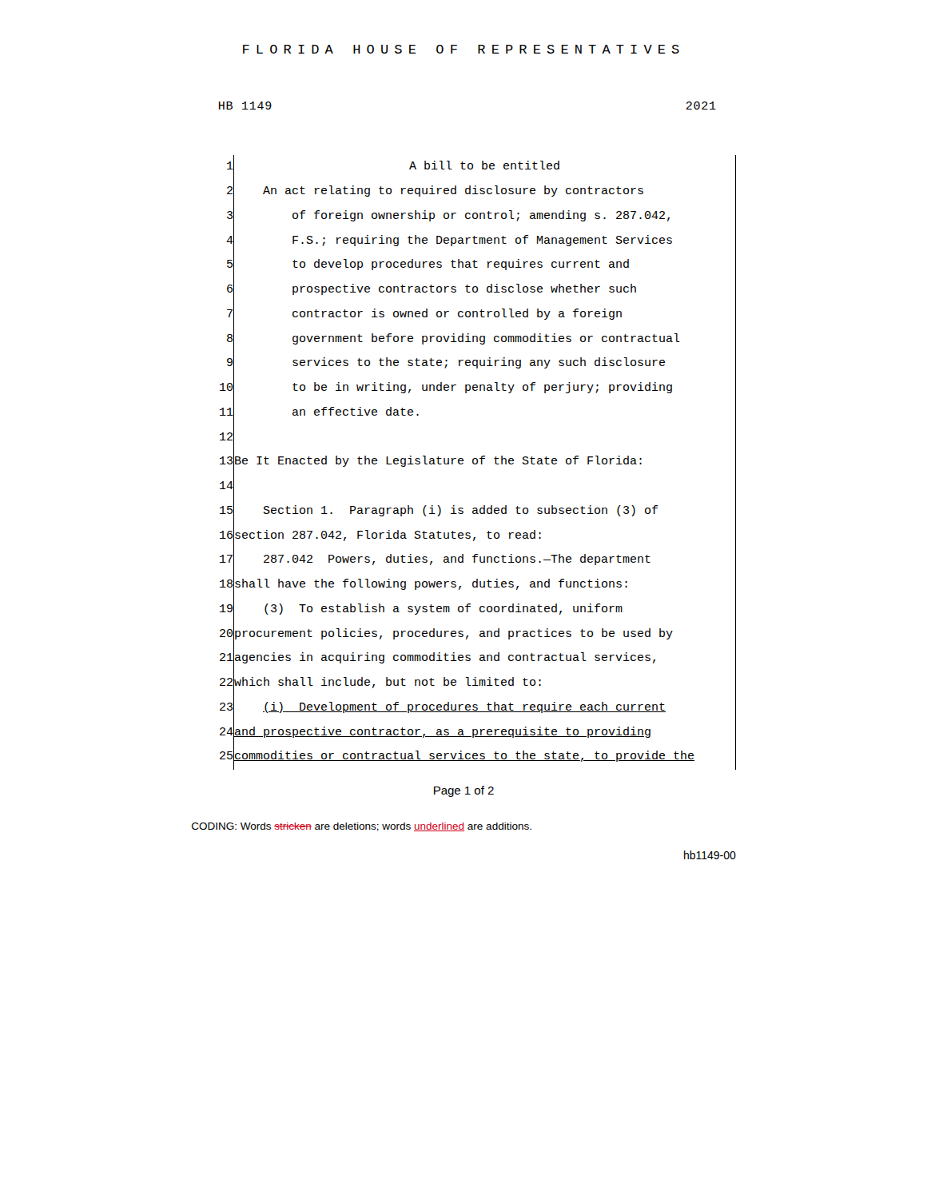FLORIDA HOUSE OF REPRESENTATIVES
HB 1149 2021
| 1 | A bill to be entitled |
| 2 | An act relating to required disclosure by contractors |
| 3 | of foreign ownership or control; amending s. 287.042, |
| 4 | F.S.; requiring the Department of Management Services |
| 5 | to develop procedures that requires current and |
| 6 | prospective contractors to disclose whether such |
| 7 | contractor is owned or controlled by a foreign |
| 8 | government before providing commodities or contractual |
| 9 | services to the state; requiring any such disclosure |
| 10 | to be in writing, under penalty of perjury; providing |
| 11 | an effective date. |
| 12 | |
| 13 | Be It Enacted by the Legislature of the State of Florida: |
| 14 | |
| 15 | Section 1. Paragraph (i) is added to subsection (3) of |
| 16 | section 287.042, Florida Statutes, to read: |
| 17 | 287.042 Powers, duties, and functions.—The department |
| 18 | shall have the following powers, duties, and functions: |
| 19 | (3) To establish a system of coordinated, uniform |
| 20 | procurement policies, procedures, and practices to be used by |
| 21 | agencies in acquiring commodities and contractual services, |
| 22 | which shall include, but not be limited to: |
| 23 | (i) Development of procedures that require each current |
| 24 | and prospective contractor, as a prerequisite to providing |
| 25 | commodities or contractual services to the state, to provide the |
Page 1 of 2
CODING: Words stricken are deletions; words underlined are additions.
hb1149-00